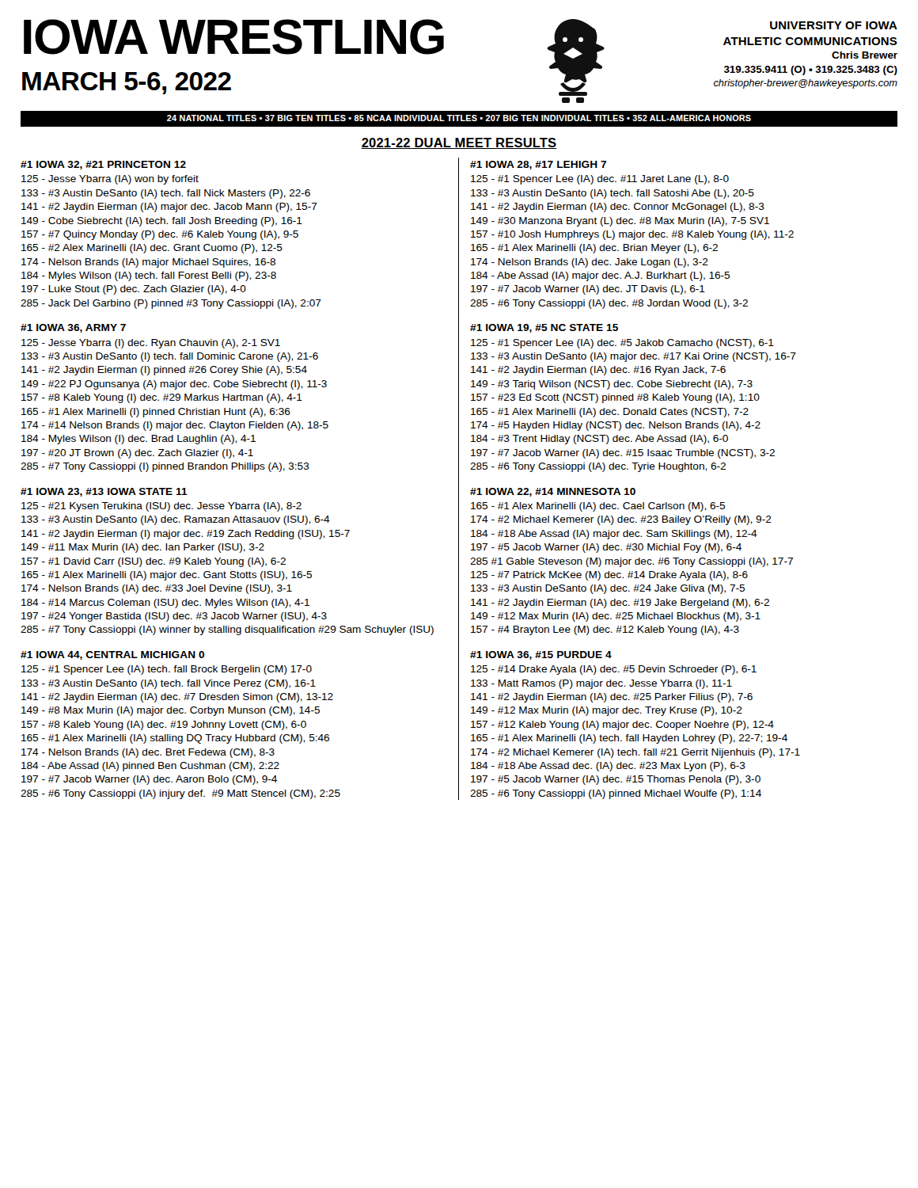IOWA WRESTLING
MARCH 5-6, 2022
UNIVERSITY OF IOWA
ATHLETIC COMMUNICATIONS
Chris Brewer
319.335.9411 (O) • 319.325.3483 (C)
christopher-brewer@hawkeyesports.com
24 National Titles • 37 Big Ten Titles • 85 NCAA Individual Titles • 207 Big Ten Individual Titles • 352 All-America Honors
2021-22 DUAL MEET RESULTS
#1 IOWA 32, #21 PRINCETON 12
125 - Jesse Ybarra (IA) won by forfeit
133 - #3 Austin DeSanto (IA) tech. fall Nick Masters (P), 22-6
141 - #2 Jaydin Eierman (IA) major dec. Jacob Mann (P), 15-7
149 - Cobe Siebrecht (IA) tech. fall Josh Breeding (P), 16-1
157 - #7 Quincy Monday (P) dec. #6 Kaleb Young (IA), 9-5
165 - #2 Alex Marinelli (IA) dec. Grant Cuomo (P), 12-5
174 - Nelson Brands (IA) major Michael Squires, 16-8
184 - Myles Wilson (IA) tech. fall Forest Belli (P), 23-8
197 - Luke Stout (P) dec. Zach Glazier (IA), 4-0
285 - Jack Del Garbino (P) pinned #3 Tony Cassioppi (IA), 2:07
#1 IOWA 36, ARMY 7
125 - Jesse Ybarra (I) dec. Ryan Chauvin (A), 2-1 SV1
133 - #3 Austin DeSanto (I) tech. fall Dominic Carone (A), 21-6
141 - #2 Jaydin Eierman (I) pinned #26 Corey Shie (A), 5:54
149 - #22 PJ Ogunsanya (A) major dec. Cobe Siebrecht (I), 11-3
157 - #8 Kaleb Young (I) dec. #29 Markus Hartman (A), 4-1
165 - #1 Alex Marinelli (I) pinned Christian Hunt (A), 6:36
174 - #14 Nelson Brands (I) major dec. Clayton Fielden (A), 18-5
184 - Myles Wilson (I) dec. Brad Laughlin (A), 4-1
197 - #20 JT Brown (A) dec. Zach Glazier (I), 4-1
285 - #7 Tony Cassioppi (I) pinned Brandon Phillips (A), 3:53
#1 IOWA 23, #13 IOWA STATE 11
125 - #21 Kysen Terukina (ISU) dec. Jesse Ybarra (IA), 8-2
133 - #3 Austin DeSanto (IA) dec. Ramazan Attasauov (ISU), 6-4
141 - #2 Jaydin Eierman (I) major dec. #19 Zach Redding (ISU), 15-7
149 - #11 Max Murin (IA) dec. Ian Parker (ISU), 3-2
157 - #1 David Carr (ISU) dec. #9 Kaleb Young (IA), 6-2
165 - #1 Alex Marinelli (IA) major dec. Gant Stotts (ISU), 16-5
174 - Nelson Brands (IA) dec. #33 Joel Devine (ISU), 3-1
184 - #14 Marcus Coleman (ISU) dec. Myles Wilson (IA), 4-1
197 - #24 Yonger Bastida (ISU) dec. #3 Jacob Warner (ISU), 4-3
285 - #7 Tony Cassioppi (IA) winner by stalling disqualification #29 Sam Schuyler (ISU)
#1 IOWA 44, CENTRAL MICHIGAN 0
125 - #1 Spencer Lee (IA) tech. fall Brock Bergelin (CM) 17-0
133 - #3 Austin DeSanto (IA) tech. fall Vince Perez (CM), 16-1
141 - #2 Jaydin Eierman (IA) dec. #7 Dresden Simon (CM), 13-12
149 - #8 Max Murin (IA) major dec. Corbyn Munson (CM), 14-5
157 - #8 Kaleb Young (IA) dec. #19 Johnny Lovett (CM), 6-0
165 - #1 Alex Marinelli (IA) stalling DQ Tracy Hubbard (CM), 5:46
174 - Nelson Brands (IA) dec. Bret Fedewa (CM), 8-3
184 - Abe Assad (IA) pinned Ben Cushman (CM), 2:22
197 - #7 Jacob Warner (IA) dec. Aaron Bolo (CM), 9-4
285 - #6 Tony Cassioppi (IA) injury def. #9 Matt Stencel (CM), 2:25
#1 IOWA 28, #17 LEHIGH 7
125 - #1 Spencer Lee (IA) dec. #11 Jaret Lane (L), 8-0
133 - #3 Austin DeSanto (IA) tech. fall Satoshi Abe (L), 20-5
141 - #2 Jaydin Eierman (IA) dec. Connor McGonagel (L), 8-3
149 - #30 Manzona Bryant (L) dec. #8 Max Murin (IA), 7-5 SV1
157 - #10 Josh Humphreys (L) major dec. #8 Kaleb Young (IA), 11-2
165 - #1 Alex Marinelli (IA) dec. Brian Meyer (L), 6-2
174 - Nelson Brands (IA) dec. Jake Logan (L), 3-2
184 - Abe Assad (IA) major dec. A.J. Burkhart (L), 16-5
197 - #7 Jacob Warner (IA) dec. JT Davis (L), 6-1
285 - #6 Tony Cassioppi (IA) dec. #8 Jordan Wood (L), 3-2
#1 IOWA 19, #5 NC STATE 15
125 - #1 Spencer Lee (IA) dec. #5 Jakob Camacho (NCST), 6-1
133 - #3 Austin DeSanto (IA) major dec. #17 Kai Orine (NCST), 16-7
141 - #2 Jaydin Eierman (IA) dec. #16 Ryan Jack, 7-6
149 - #3 Tariq Wilson (NCST) dec. Cobe Siebrecht (IA), 7-3
157 - #23 Ed Scott (NCST) pinned #8 Kaleb Young (IA), 1:10
165 - #1 Alex Marinelli (IA) dec. Donald Cates (NCST), 7-2
174 - #5 Hayden Hidlay (NCST) dec. Nelson Brands (IA), 4-2
184 - #3 Trent Hidlay (NCST) dec. Abe Assad (IA), 6-0
197 - #7 Jacob Warner (IA) dec. #15 Isaac Trumble (NCST), 3-2
285 - #6 Tony Cassioppi (IA) dec. Tyrie Houghton, 6-2
#1 IOWA 22, #14 MINNESOTA 10
165 - #1 Alex Marinelli (IA) dec. Cael Carlson (M), 6-5
174 - #2 Michael Kemerer (IA) dec. #23 Bailey O’Reilly (M), 9-2
184 - #18 Abe Assad (IA) major dec. Sam Skillings (M), 12-4
197 - #5 Jacob Warner (IA) dec. #30 Michial Foy (M), 6-4
285 #1 Gable Steveson (M) major dec. #6 Tony Cassioppi (IA), 17-7
125 - #7 Patrick McKee (M) dec. #14 Drake Ayala (IA), 8-6
133 - #3 Austin DeSanto (IA) dec. #24 Jake Gliva (M), 7-5
141 - #2 Jaydin Eierman (IA) dec. #19 Jake Bergeland (M), 6-2
149 - #12 Max Murin (IA) dec. #25 Michael Blockhus (M), 3-1
157 - #4 Brayton Lee (M) dec. #12 Kaleb Young (IA), 4-3
#1 IOWA 36, #15 PURDUE 4
125 - #14 Drake Ayala (IA) dec. #5 Devin Schroeder (P), 6-1
133 - Matt Ramos (P) major dec. Jesse Ybarra (I), 11-1
141 - #2 Jaydin Eierman (IA) dec. #25 Parker Filius (P), 7-6
149 - #12 Max Murin (IA) major dec. Trey Kruse (P), 10-2
157 - #12 Kaleb Young (IA) major dec. Cooper Noehre (P), 12-4
165 - #1 Alex Marinelli (IA) tech. fall Hayden Lohrey (P), 22-7; 19-4
174 - #2 Michael Kemerer (IA) tech. fall #21 Gerrit Nijenhuis (P), 17-1
184 - #18 Abe Assad dec. (IA) dec. #23 Max Lyon (P), 6-3
197 - #5 Jacob Warner (IA) dec. #15 Thomas Penola (P), 3-0
285 - #6 Tony Cassioppi (IA) pinned Michael Woulfe (P), 1:14